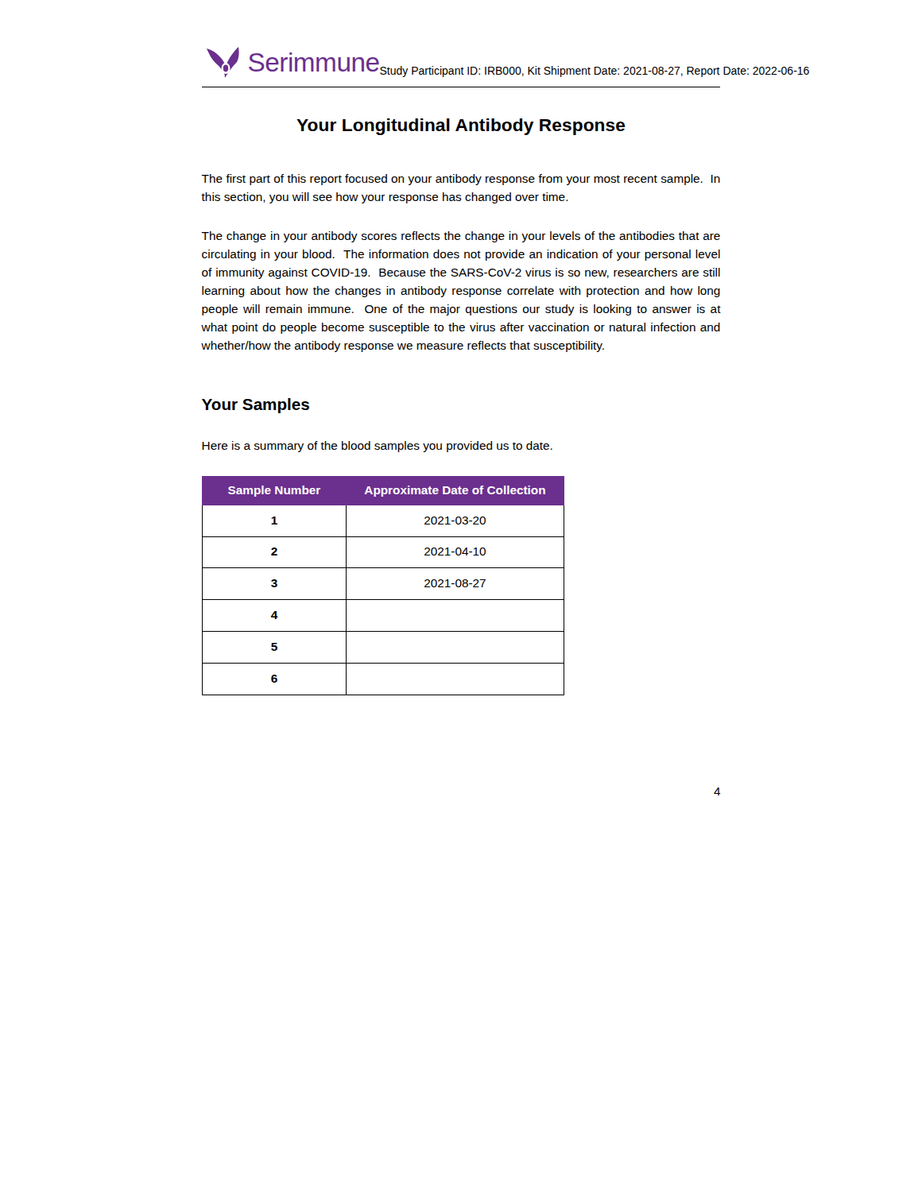Serimmune
Study Participant ID: IRB000, Kit Shipment Date: 2021-08-27, Report Date: 2022-06-16
Your Longitudinal Antibody Response
The first part of this report focused on your antibody response from your most recent sample. In this section, you will see how your response has changed over time.
The change in your antibody scores reflects the change in your levels of the antibodies that are circulating in your blood. The information does not provide an indication of your personal level of immunity against COVID-19. Because the SARS-CoV-2 virus is so new, researchers are still learning about how the changes in antibody response correlate with protection and how long people will remain immune. One of the major questions our study is looking to answer is at what point do people become susceptible to the virus after vaccination or natural infection and whether/how the antibody response we measure reflects that susceptibility.
Your Samples
Here is a summary of the blood samples you provided us to date.
| Sample Number | Approximate Date of Collection |
| --- | --- |
| 1 | 2021-03-20 |
| 2 | 2021-04-10 |
| 3 | 2021-08-27 |
| 4 | |
| 5 | |
| 6 | |
4